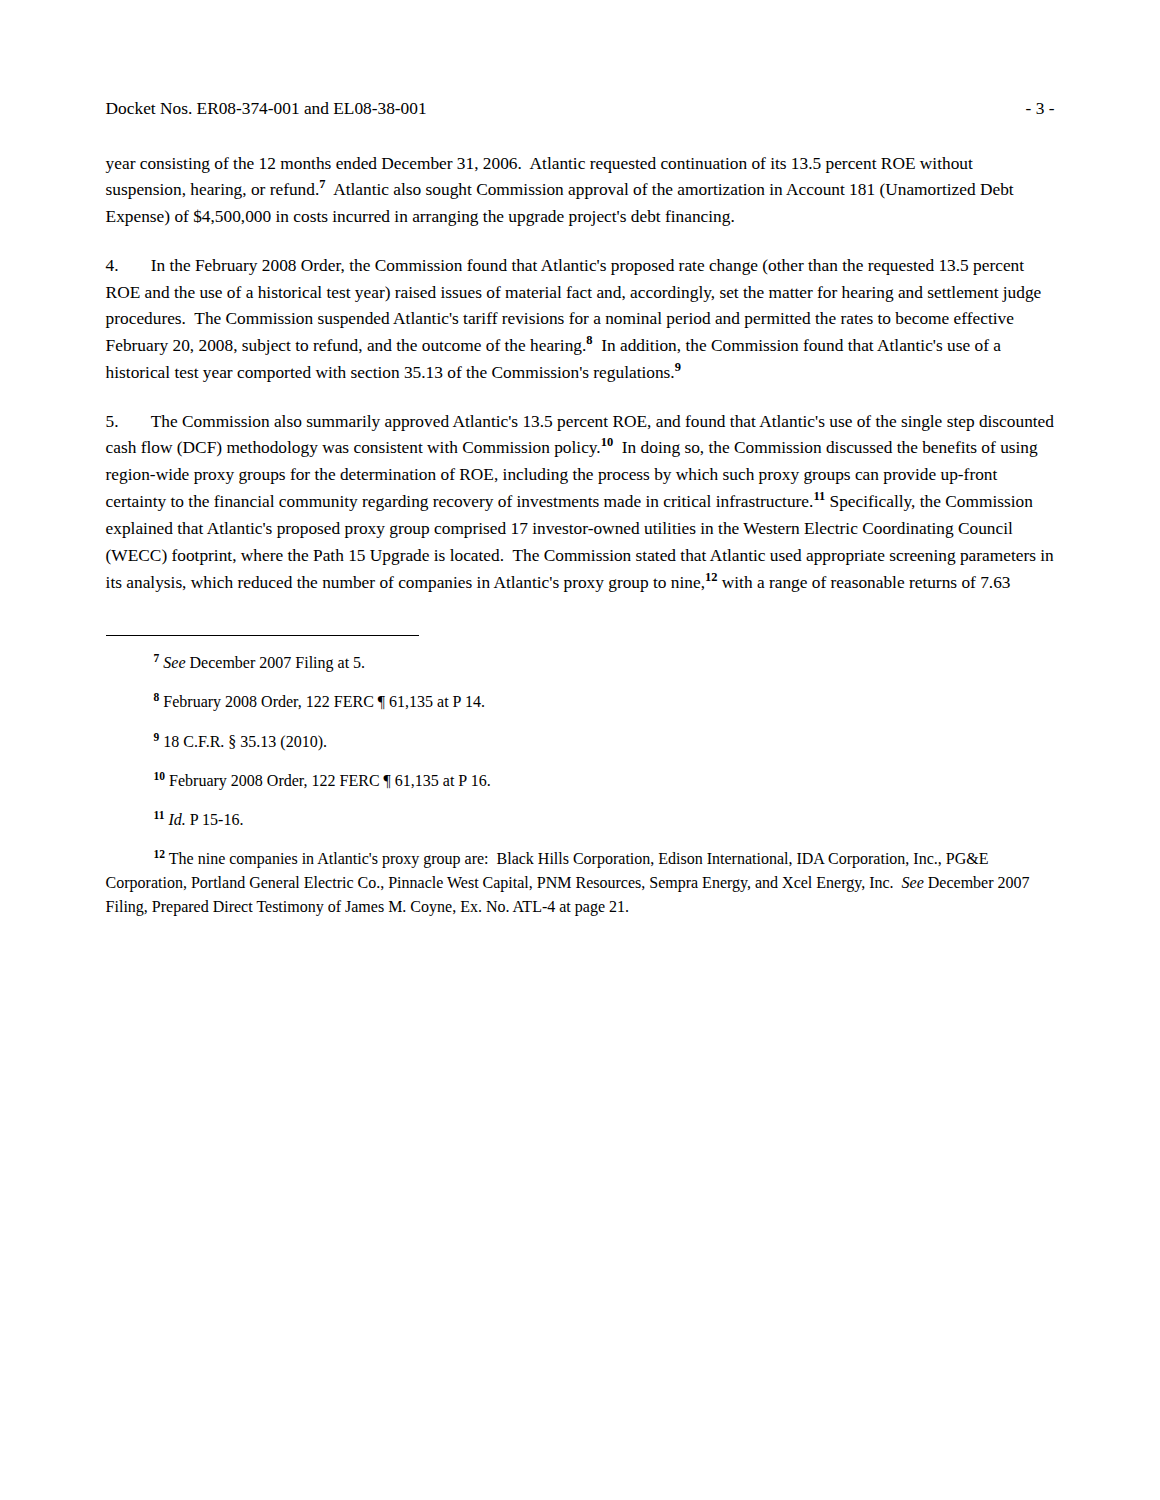Docket Nos. ER08-374-001 and EL08-38-001
- 3 -
year consisting of the 12 months ended December 31, 2006. Atlantic requested continuation of its 13.5 percent ROE without suspension, hearing, or refund.7 Atlantic also sought Commission approval of the amortization in Account 181 (Unamortized Debt Expense) of $4,500,000 in costs incurred in arranging the upgrade project's debt financing.
4. In the February 2008 Order, the Commission found that Atlantic's proposed rate change (other than the requested 13.5 percent ROE and the use of a historical test year) raised issues of material fact and, accordingly, set the matter for hearing and settlement judge procedures. The Commission suspended Atlantic's tariff revisions for a nominal period and permitted the rates to become effective February 20, 2008, subject to refund, and the outcome of the hearing.8 In addition, the Commission found that Atlantic's use of a historical test year comported with section 35.13 of the Commission's regulations.9
5. The Commission also summarily approved Atlantic's 13.5 percent ROE, and found that Atlantic's use of the single step discounted cash flow (DCF) methodology was consistent with Commission policy.10 In doing so, the Commission discussed the benefits of using region-wide proxy groups for the determination of ROE, including the process by which such proxy groups can provide up-front certainty to the financial community regarding recovery of investments made in critical infrastructure.11 Specifically, the Commission explained that Atlantic's proposed proxy group comprised 17 investor-owned utilities in the Western Electric Coordinating Council (WECC) footprint, where the Path 15 Upgrade is located. The Commission stated that Atlantic used appropriate screening parameters in its analysis, which reduced the number of companies in Atlantic's proxy group to nine,12 with a range of reasonable returns of 7.63
7 See December 2007 Filing at 5.
8 February 2008 Order, 122 FERC ¶ 61,135 at P 14.
9 18 C.F.R. § 35.13 (2010).
10 February 2008 Order, 122 FERC ¶ 61,135 at P 16.
11 Id. P 15-16.
12 The nine companies in Atlantic's proxy group are: Black Hills Corporation, Edison International, IDA Corporation, Inc., PG&E Corporation, Portland General Electric Co., Pinnacle West Capital, PNM Resources, Sempra Energy, and Xcel Energy, Inc. See December 2007 Filing, Prepared Direct Testimony of James M. Coyne, Ex. No. ATL-4 at page 21.